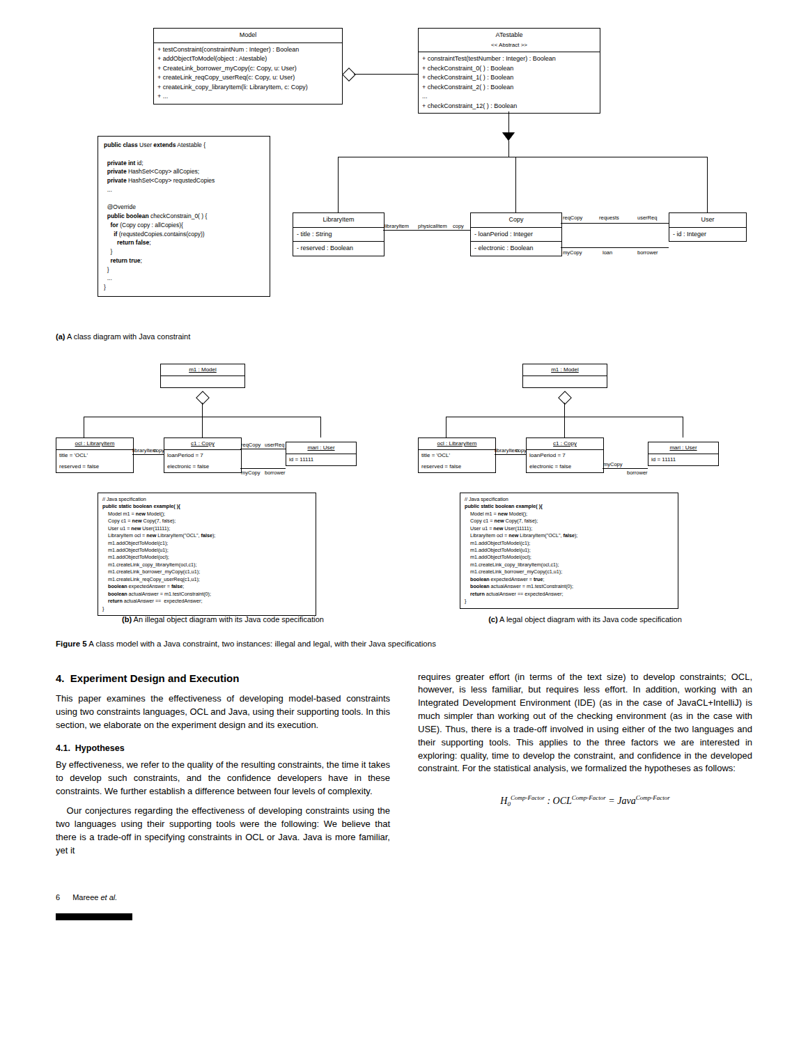Model
+ testConstraint(constraintNum : Integer) : Boolean
+ addObjectToModel(object : Atestable)
+ CreateLink_borrower_myCopy(c: Copy, u: User)
+ createLink_reqCopy_userReq(c: Copy, u: User)
+ createLink_copy_libraryItem(li: LibraryItem, c: Copy)
+ ...
ATestable
<< Abstract >>
+ constraintTest(testNumber : Integer) : Boolean
+ checkConstraint_0( ) : Boolean
+ checkConstraint_1( ) : Boolean
+ checkConstraint_2( ) : Boolean
...
+ checkConstraint_12( ) : Boolean
public class User extends Atestable { private int id; private HashSet<Copy> allCopies; private HashSet<Copy> requstedCopies ... @Override public boolean checkConstrain_0( ) { for (Copy copy : allCopies){ if (requstedCopies.contains(copy)) return false; } return true; } ... }
LibraryItem
- title : String
- reserved : Boolean
Copy
- loanPeriod : Integer
- electronic : Boolean
User
- id : Integer
libraryItem
physicalItem
copy
reqCopy
requests
userReq
myCopy
loan
borrower
(a) A class diagram with Java constraint
m1 : Model
ocl : LibraryItem
title = 'OCL'
reserved = false
c1 : Copy
loanPeriod = 7
electronic = false
mari : User
id = 11111
libraryItem
copy
reqCopy
userReq
myCopy
borrower
// Java specification public static boolean example( ){ Model m1 = new Model(); Copy c1 = new Copy(7, false); User u1 = new User(11111); LibraryItem ocl = new LibraryItem("OCL", false); m1.addObjectToModel(c1); m1.addObjectToModel(u1); m1.addObjectToModel(ocl); m1.createLink_copy_libraryItem(ocl,c1); m1.createLink_borrower_myCopy(c1,u1); m1.createLink_reqCopy_userReq(c1,u1); boolean expectedAnswer = false; boolean actualAnswer = m1.testConstraint(0); return actualAnswer == expectedAnswer; }
m1 : Model
ocl : LibraryItem
title = 'OCL'
reserved = false
c1 : Copy
loanPeriod = 7
electronic = false
mari : User
id = 11111
libraryItem
copy
myCopy
borrower
// Java specification public static boolean example( ){ Model m1 = new Model(); Copy c1 = new Copy(7, false); User u1 = new User(11111); LibraryItem ocl = new LibraryItem("OCL", false); m1.addObjectToModel(c1); m1.addObjectToModel(u1); m1.addObjectToModel(ocl); m1.createLink_copy_libraryItem(ocl,c1); m1.createLink_borrower_myCopy(c1,u1); boolean expectedAnswer = true; boolean actualAnswer = m1.testConstraint(0); return actualAnswer == expectedAnswer; }
(b) An illegal object diagram with its Java code specification
(c) A legal object diagram with its Java code specification
Figure 5 A class model with a Java constraint, two instances: illegal and legal, with their Java specifications
4. Experiment Design and Execution
This paper examines the effectiveness of developing model-based constraints using two constraints languages, OCL and Java, using their supporting tools. In this section, we elaborate on the experiment design and its execution.
4.1. Hypotheses
By effectiveness, we refer to the quality of the resulting constraints, the time it takes to develop such constraints, and the confidence developers have in these constraints. We further establish a difference between four levels of complexity.
Our conjectures regarding the effectiveness of developing constraints using the two languages using their supporting tools were the following: We believe that there is a trade-off in specifying constraints in OCL or Java. Java is more familiar, yet it
requires greater effort (in terms of the text size) to develop constraints; OCL, however, is less familiar, but requires less effort. In addition, working with an Integrated Development Environment (IDE) (as in the case of JavaCL+IntelliJ) is much simpler than working out of the checking environment (as in the case with USE). Thus, there is a trade-off involved in using either of the two languages and their supporting tools. This applies to the three factors we are interested in exploring: quality, time to develop the constraint, and confidence in the developed constraint. For the statistical analysis, we formalized the hypotheses as follows:
H0Comp-Factor : OCLComp-Factor = JavaComp-Factor
6 Mareee et al.